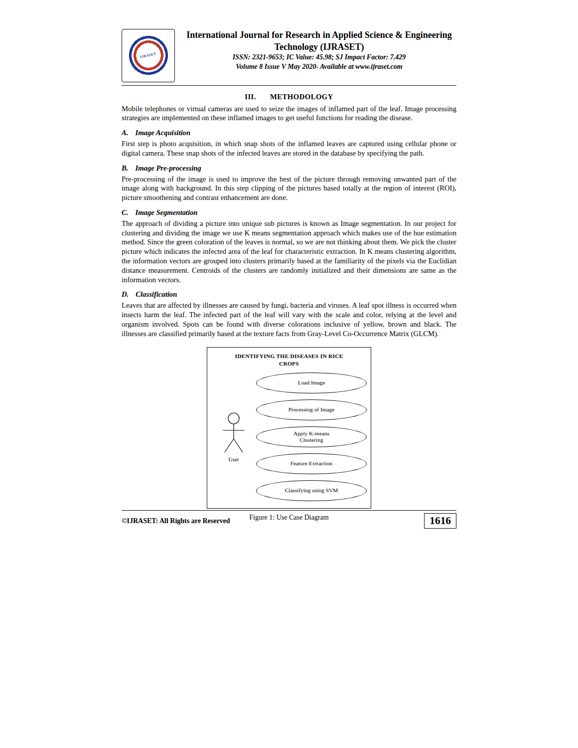International Journal for Research in Applied Science & Engineering Technology (IJRASET)
ISSN: 2321-9653; IC Value: 45.98; SJ Impact Factor: 7.429
Volume 8 Issue V May 2020- Available at www.ijraset.com
III. METHODOLOGY
Mobile telephones or virtual cameras are used to seize the images of inflamed part of the leaf. Image processing strategies are implemented on these inflamed images to get useful functions for reading the disease.
A. Image Acquisition
First step is photo acquisition, in which snap shots of the inflamed leaves are captured using cellular phone or digital camera. These snap shots of the infected leaves are stored in the database by specifying the path.
B. Image Pre-processing
Pre-processing of the image is used to improve the best of the picture through removing unwanted part of the image along with background. In this step clipping of the pictures based totally at the region of interest (ROI), picture smoothening and contrast enhancement are done.
C. Image Segmentation
The approach of dividing a picture into unique sub pictures is known as Image segmentation. In our project for clustering and dividing the image we use K means segmentation approach which makes use of the hue estimation method. Since the green coloration of the leaves is normal, so we are not thinking about them. We pick the cluster picture which indicates the infected area of the leaf for characteristic extraction. In K means clustering algorithm, the information vectors are grouped into clusters primarily based at the familiarity of the pixels via the Euclidian distance measurement. Centroids of the clusters are randomly initialized and their dimensions are same as the information vectors.
D. Classification
Leaves that are affected by illnesses are caused by fungi, bacteria and viruses. A leaf spot illness is occurred when insects harm the leaf. The infected part of the leaf will vary with the scale and color, relying at the level and organism involved. Spots can be found with diverse colorations inclusive of yellow, brown and black. The illnesses are classified primarily based at the texture facts from Gray-Level Co-Occurrence Matrix (GLCM).
IDENTIFYING THE DISEASES IN RICE
CROPS
User
Load Image
Processing of Image
Apply K-means
Clustering
Feature Extraction
Classifying using SVM
Figure 1: Use Case Diagram
©IJRASET: All Rights are Reserved
1616